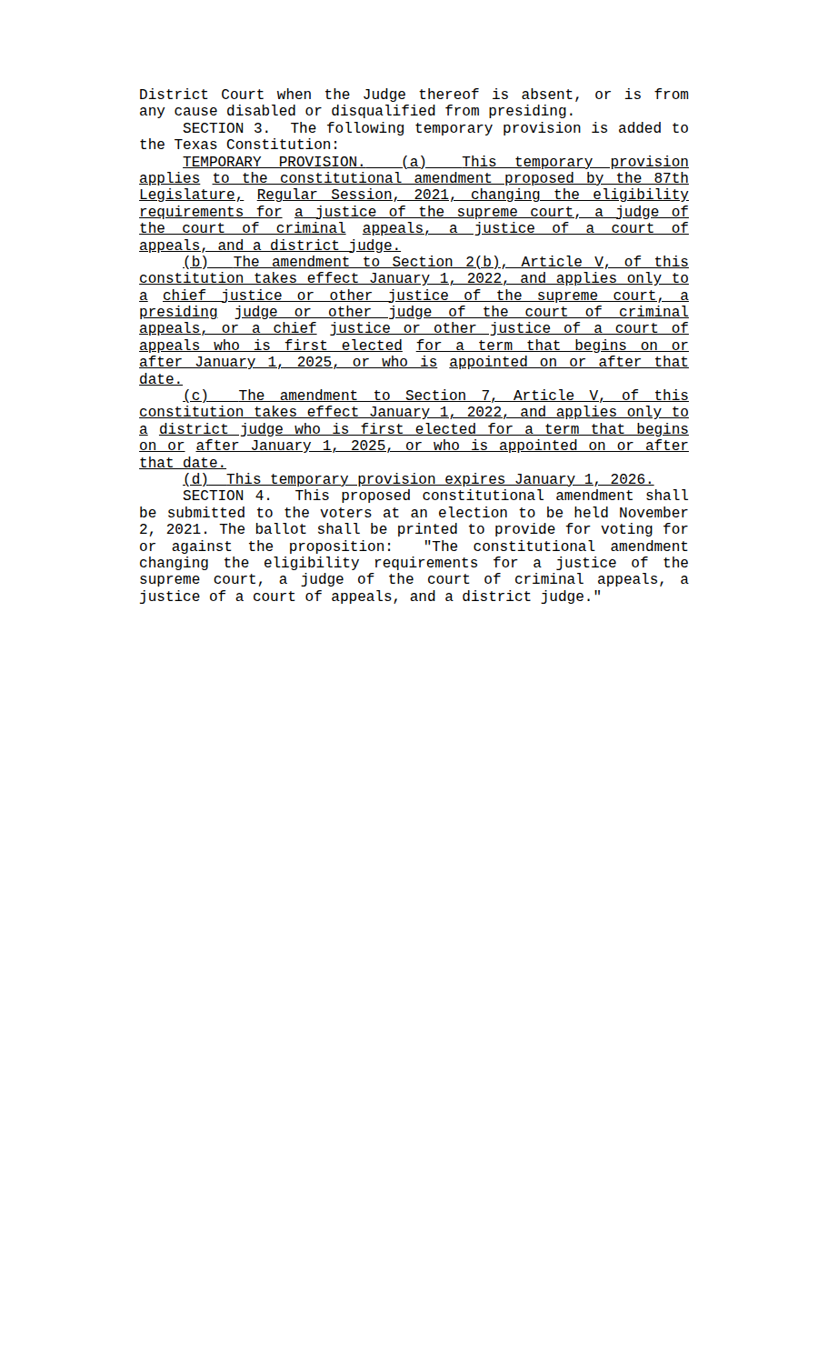District Court when the Judge thereof is absent, or is from any cause disabled or disqualified from presiding.
SECTION 3. The following temporary provision is added to the Texas Constitution:
TEMPORARY PROVISION. (a) This temporary provision applies to the constitutional amendment proposed by the 87th Legislature, Regular Session, 2021, changing the eligibility requirements for a justice of the supreme court, a judge of the court of criminal appeals, a justice of a court of appeals, and a district judge.
(b) The amendment to Section 2(b), Article V, of this constitution takes effect January 1, 2022, and applies only to a chief justice or other justice of the supreme court, a presiding judge or other judge of the court of criminal appeals, or a chief justice or other justice of a court of appeals who is first elected for a term that begins on or after January 1, 2025, or who is appointed on or after that date.
(c) The amendment to Section 7, Article V, of this constitution takes effect January 1, 2022, and applies only to a district judge who is first elected for a term that begins on or after January 1, 2025, or who is appointed on or after that date.
(d) This temporary provision expires January 1, 2026.
SECTION 4. This proposed constitutional amendment shall be submitted to the voters at an election to be held November 2, 2021. The ballot shall be printed to provide for voting for or against the proposition: "The constitutional amendment changing the eligibility requirements for a justice of the supreme court, a judge of the court of criminal appeals, a justice of a court of appeals, and a district judge."